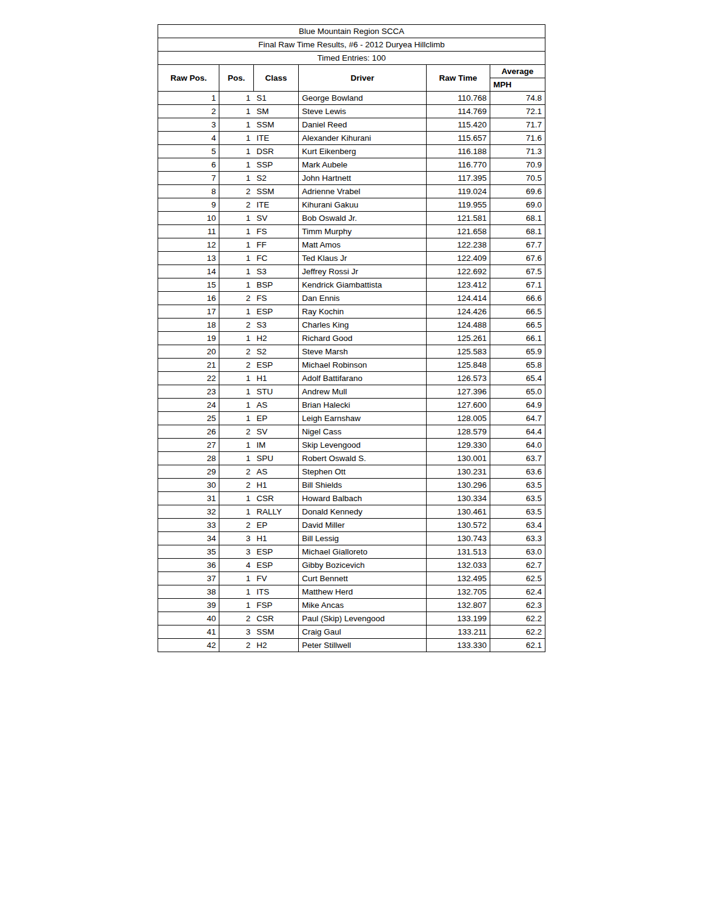| Blue Mountain Region SCCA |
| Final Raw Time Results, #6 - 2012 Duryea Hillclimb |
| Timed Entries: 100 |
| Raw Pos. | Pos. | Class | Driver | Raw Time | Average |
| MPH |
| 1 | 1 | S1 | George Bowland | 110.768 | 74.8 |
| 2 | 1 | SM | Steve Lewis | 114.769 | 72.1 |
| 3 | 1 | SSM | Daniel Reed | 115.420 | 71.7 |
| 4 | 1 | ITE | Alexander Kihurani | 115.657 | 71.6 |
| 5 | 1 | DSR | Kurt Eikenberg | 116.188 | 71.3 |
| 6 | 1 | SSP | Mark Aubele | 116.770 | 70.9 |
| 7 | 1 | S2 | John Hartnett | 117.395 | 70.5 |
| 8 | 2 | SSM | Adrienne Vrabel | 119.024 | 69.6 |
| 9 | 2 | ITE | Kihurani Gakuu | 119.955 | 69.0 |
| 10 | 1 | SV | Bob Oswald Jr. | 121.581 | 68.1 |
| 11 | 1 | FS | Timm Murphy | 121.658 | 68.1 |
| 12 | 1 | FF | Matt Amos | 122.238 | 67.7 |
| 13 | 1 | FC | Ted Klaus Jr | 122.409 | 67.6 |
| 14 | 1 | S3 | Jeffrey Rossi Jr | 122.692 | 67.5 |
| 15 | 1 | BSP | Kendrick Giambattista | 123.412 | 67.1 |
| 16 | 2 | FS | Dan Ennis | 124.414 | 66.6 |
| 17 | 1 | ESP | Ray Kochin | 124.426 | 66.5 |
| 18 | 2 | S3 | Charles King | 124.488 | 66.5 |
| 19 | 1 | H2 | Richard Good | 125.261 | 66.1 |
| 20 | 2 | S2 | Steve Marsh | 125.583 | 65.9 |
| 21 | 2 | ESP | Michael Robinson | 125.848 | 65.8 |
| 22 | 1 | H1 | Adolf Battifarano | 126.573 | 65.4 |
| 23 | 1 | STU | Andrew Mull | 127.396 | 65.0 |
| 24 | 1 | AS | Brian Halecki | 127.600 | 64.9 |
| 25 | 1 | EP | Leigh Earnshaw | 128.005 | 64.7 |
| 26 | 2 | SV | Nigel Cass | 128.579 | 64.4 |
| 27 | 1 | IM | Skip Levengood | 129.330 | 64.0 |
| 28 | 1 | SPU | Robert Oswald S. | 130.001 | 63.7 |
| 29 | 2 | AS | Stephen Ott | 130.231 | 63.6 |
| 30 | 2 | H1 | Bill Shields | 130.296 | 63.5 |
| 31 | 1 | CSR | Howard Balbach | 130.334 | 63.5 |
| 32 | 1 | RALLY | Donald Kennedy | 130.461 | 63.5 |
| 33 | 2 | EP | David Miller | 130.572 | 63.4 |
| 34 | 3 | H1 | Bill Lessig | 130.743 | 63.3 |
| 35 | 3 | ESP | Michael Gialloreto | 131.513 | 63.0 |
| 36 | 4 | ESP | Gibby Bozicevich | 132.033 | 62.7 |
| 37 | 1 | FV | Curt Bennett | 132.495 | 62.5 |
| 38 | 1 | ITS | Matthew Herd | 132.705 | 62.4 |
| 39 | 1 | FSP | Mike Ancas | 132.807 | 62.3 |
| 40 | 2 | CSR | Paul (Skip) Levengood | 133.199 | 62.2 |
| 41 | 3 | SSM | Craig Gaul | 133.211 | 62.2 |
| 42 | 2 | H2 | Peter Stillwell | 133.330 | 62.1 |